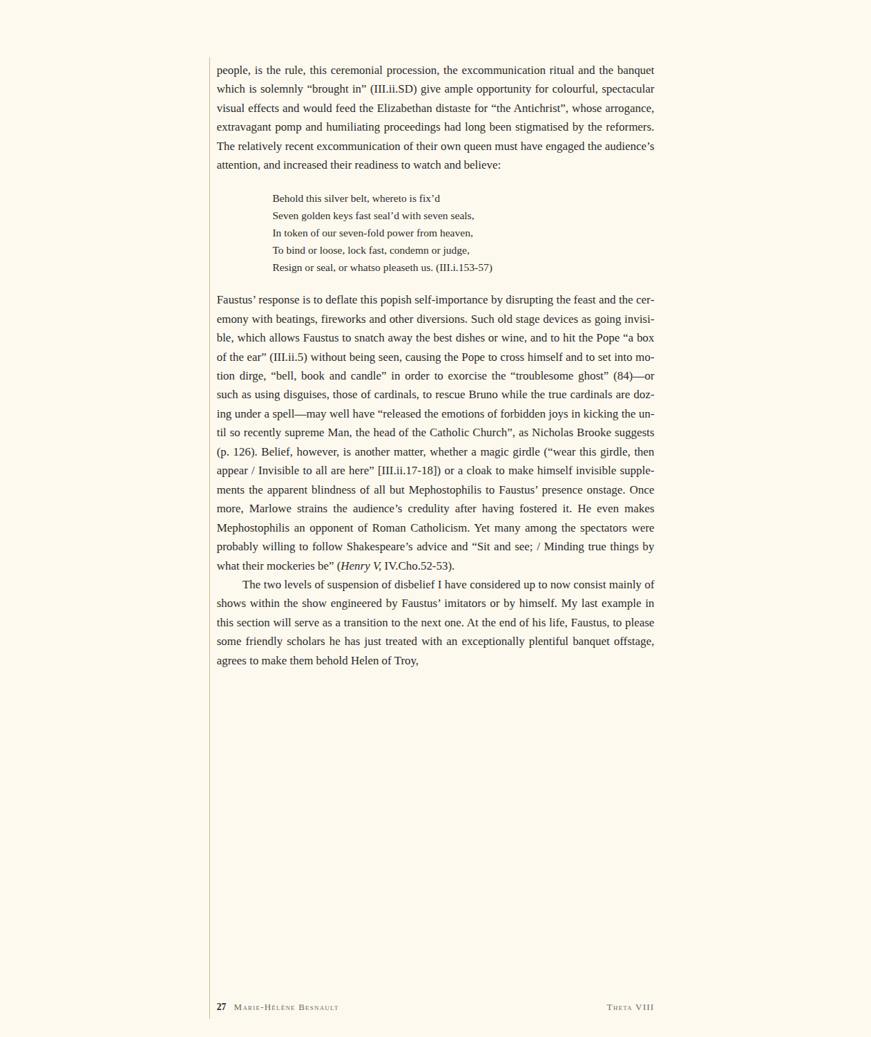people, is the rule, this ceremonial procession, the excommunication ritual and the banquet which is solemnly “brought in” (III.ii.SD) give ample opportunity for colourful, spectacular visual effects and would feed the Elizabethan distaste for “the Antichrist”, whose arrogance, extravagant pomp and humiliating proceedings had long been stigmatised by the reformers. The relatively recent excommunication of their own queen must have engaged the audience’s attention, and increased their readiness to watch and believe:
Behold this silver belt, whereto is fix’d Seven golden keys fast seal’d with seven seals, In token of our seven-fold power from heaven, To bind or loose, lock fast, condemn or judge, Resign or seal, or whatso pleaseth us. (III.i.153-57)
Faustus’ response is to deflate this popish self-importance by disrupting the feast and the ceremony with beatings, fireworks and other diversions. Such old stage devices as going invisible, which allows Faustus to snatch away the best dishes or wine, and to hit the Pope “a box of the ear” (III.ii.5) without being seen, causing the Pope to cross himself and to set into motion dirge, “bell, book and candle” in order to exorcise the “troublesome ghost” (84)—or such as using disguises, those of cardinals, to rescue Bruno while the true cardinals are dozing under a spell—may well have “released the emotions of forbidden joys in kicking the until so recently supreme Man, the head of the Catholic Church”, as Nicholas Brooke suggests (p. 126). Belief, however, is another matter, whether a magic girdle (“wear this girdle, then appear / Invisible to all are here” [III.ii.17-18]) or a cloak to make himself invisible supplements the apparent blindness of all but Mephostophilis to Faustus’ presence onstage. Once more, Marlowe strains the audience’s credulity after having fostered it. He even makes Mephostophilis an opponent of Roman Catholicism. Yet many among the spectators were probably willing to follow Shakespeare’s advice and “Sit and see; / Minding true things by what their mockeries be” (Henry V, IV.Cho.52-53).
The two levels of suspension of disbelief I have considered up to now consist mainly of shows within the show engineered by Faustus’ imitators or by himself. My last example in this section will serve as a transition to the next one. At the end of his life, Faustus, to please some friendly scholars he has just treated with an exceptionally plentiful banquet offstage, agrees to make them behold Helen of Troy,
27 Marie-Hélène Besnault Theta VIII